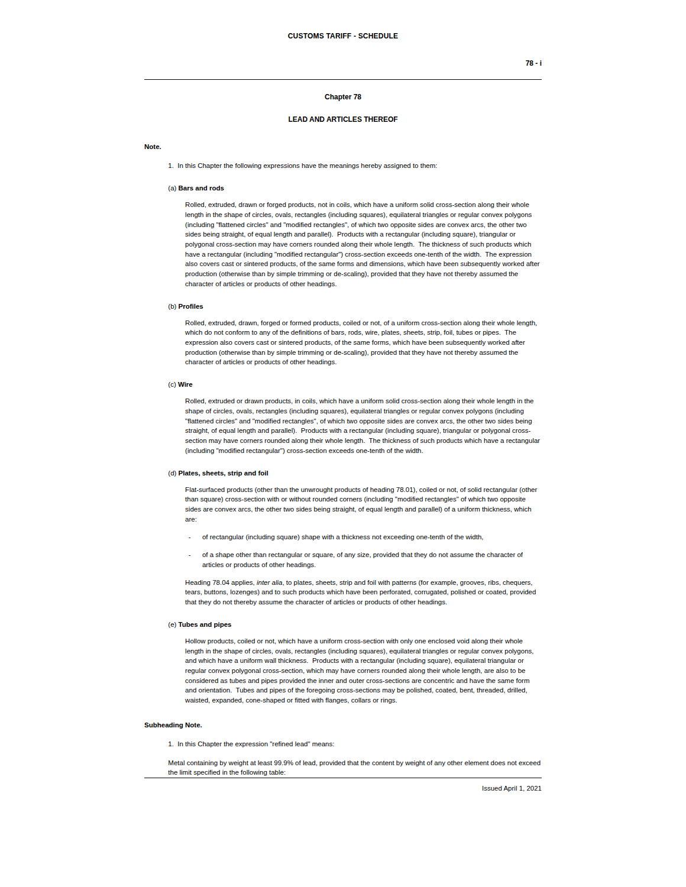CUSTOMS TARIFF - SCHEDULE
78 - i
Chapter 78
LEAD AND ARTICLES THEREOF
Note.
1. In this Chapter the following expressions have the meanings hereby assigned to them:
(a) Bars and rods
Rolled, extruded, drawn or forged products, not in coils, which have a uniform solid cross-section along their whole length in the shape of circles, ovals, rectangles (including squares), equilateral triangles or regular convex polygons (including "flattened circles" and "modified rectangles", of which two opposite sides are convex arcs, the other two sides being straight, of equal length and parallel). Products with a rectangular (including square), triangular or polygonal cross-section may have corners rounded along their whole length. The thickness of such products which have a rectangular (including "modified rectangular") cross-section exceeds one-tenth of the width. The expression also covers cast or sintered products, of the same forms and dimensions, which have been subsequently worked after production (otherwise than by simple trimming or de-scaling), provided that they have not thereby assumed the character of articles or products of other headings.
(b) Profiles
Rolled, extruded, drawn, forged or formed products, coiled or not, of a uniform cross-section along their whole length, which do not conform to any of the definitions of bars, rods, wire, plates, sheets, strip, foil, tubes or pipes. The expression also covers cast or sintered products, of the same forms, which have been subsequently worked after production (otherwise than by simple trimming or de-scaling), provided that they have not thereby assumed the character of articles or products of other headings.
(c) Wire
Rolled, extruded or drawn products, in coils, which have a uniform solid cross-section along their whole length in the shape of circles, ovals, rectangles (including squares), equilateral triangles or regular convex polygons (including "flattened circles" and "modified rectangles", of which two opposite sides are convex arcs, the other two sides being straight, of equal length and parallel). Products with a rectangular (including square), triangular or polygonal cross-section may have corners rounded along their whole length. The thickness of such products which have a rectangular (including "modified rectangular") cross-section exceeds one-tenth of the width.
(d) Plates, sheets, strip and foil
Flat-surfaced products (other than the unwrought products of heading 78.01), coiled or not, of solid rectangular (other than square) cross-section with or without rounded corners (including "modified rectangles" of which two opposite sides are convex arcs, the other two sides being straight, of equal length and parallel) of a uniform thickness, which are:
of rectangular (including square) shape with a thickness not exceeding one-tenth of the width,
of a shape other than rectangular or square, of any size, provided that they do not assume the character of articles or products of other headings.
Heading 78.04 applies, inter alia, to plates, sheets, strip and foil with patterns (for example, grooves, ribs, chequers, tears, buttons, lozenges) and to such products which have been perforated, corrugated, polished or coated, provided that they do not thereby assume the character of articles or products of other headings.
(e) Tubes and pipes
Hollow products, coiled or not, which have a uniform cross-section with only one enclosed void along their whole length in the shape of circles, ovals, rectangles (including squares), equilateral triangles or regular convex polygons, and which have a uniform wall thickness. Products with a rectangular (including square), equilateral triangular or regular convex polygonal cross-section, which may have corners rounded along their whole length, are also to be considered as tubes and pipes provided the inner and outer cross-sections are concentric and have the same form and orientation. Tubes and pipes of the foregoing cross-sections may be polished, coated, bent, threaded, drilled, waisted, expanded, cone-shaped or fitted with flanges, collars or rings.
Subheading Note.
1. In this Chapter the expression "refined lead" means:
Metal containing by weight at least 99.9% of lead, provided that the content by weight of any other element does not exceed the limit specified in the following table:
Issued April 1, 2021